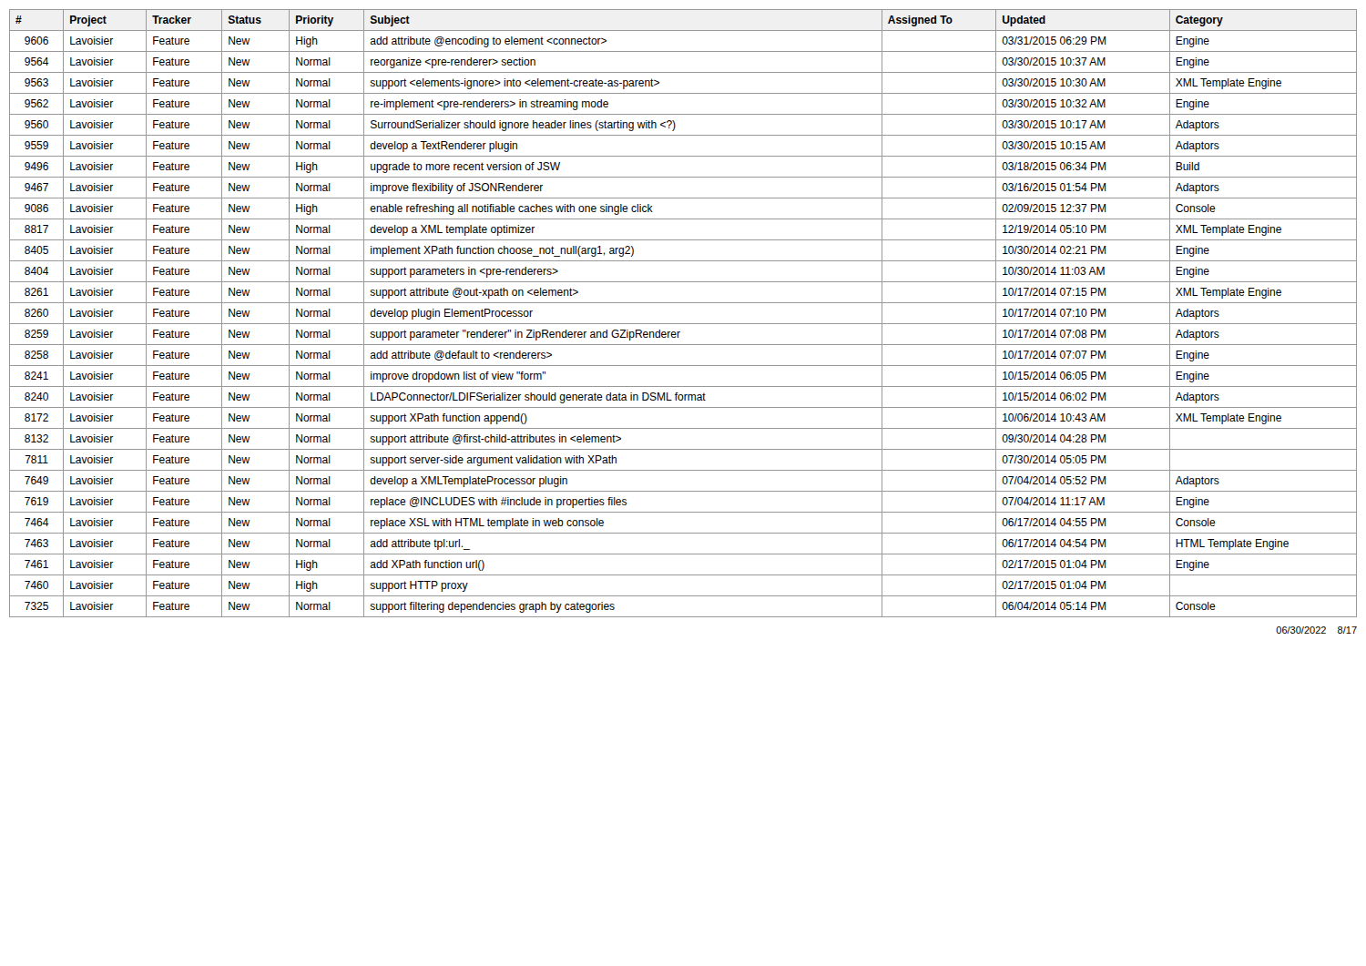| # | Project | Tracker | Status | Priority | Subject | Assigned To | Updated | Category |
| --- | --- | --- | --- | --- | --- | --- | --- | --- |
| 9606 | Lavoisier | Feature | New | High | add attribute @encoding to element <connector> | | 03/31/2015 06:29 PM | Engine |
| 9564 | Lavoisier | Feature | New | Normal | reorganize <pre-renderer> section | | 03/30/2015 10:37 AM | Engine |
| 9563 | Lavoisier | Feature | New | Normal | support <elements-ignore> into <element-create-as-parent> | | 03/30/2015 10:30 AM | XML Template Engine |
| 9562 | Lavoisier | Feature | New | Normal | re-implement <pre-renderers> in streaming mode | | 03/30/2015 10:32 AM | Engine |
| 9560 | Lavoisier | Feature | New | Normal | SurroundSerializer should ignore header lines (starting with <?) | | 03/30/2015 10:17 AM | Adaptors |
| 9559 | Lavoisier | Feature | New | Normal | develop a TextRenderer plugin | | 03/30/2015 10:15 AM | Adaptors |
| 9496 | Lavoisier | Feature | New | High | upgrade to more recent version of JSW | | 03/18/2015 06:34 PM | Build |
| 9467 | Lavoisier | Feature | New | Normal | improve flexibility of JSONRenderer | | 03/16/2015 01:54 PM | Adaptors |
| 9086 | Lavoisier | Feature | New | High | enable refreshing all notifiable caches with one single click | | 02/09/2015 12:37 PM | Console |
| 8817 | Lavoisier | Feature | New | Normal | develop a XML template optimizer | | 12/19/2014 05:10 PM | XML Template Engine |
| 8405 | Lavoisier | Feature | New | Normal | implement XPath function choose_not_null(arg1, arg2) | | 10/30/2014 02:21 PM | Engine |
| 8404 | Lavoisier | Feature | New | Normal | support parameters in <pre-renderers> | | 10/30/2014 11:03 AM | Engine |
| 8261 | Lavoisier | Feature | New | Normal | support attribute @out-xpath on <element> | | 10/17/2014 07:15 PM | XML Template Engine |
| 8260 | Lavoisier | Feature | New | Normal | develop plugin ElementProcessor | | 10/17/2014 07:10 PM | Adaptors |
| 8259 | Lavoisier | Feature | New | Normal | support parameter "renderer" in ZipRenderer and GZipRenderer | | 10/17/2014 07:08 PM | Adaptors |
| 8258 | Lavoisier | Feature | New | Normal | add attribute @default to <renderers> | | 10/17/2014 07:07 PM | Engine |
| 8241 | Lavoisier | Feature | New | Normal | improve dropdown list of view "form" | | 10/15/2014 06:05 PM | Engine |
| 8240 | Lavoisier | Feature | New | Normal | LDAPConnector/LDIFSerializer should generate data in DSML format | | 10/15/2014 06:02 PM | Adaptors |
| 8172 | Lavoisier | Feature | New | Normal | support XPath function append() | | 10/06/2014 10:43 AM | XML Template Engine |
| 8132 | Lavoisier | Feature | New | Normal | support attribute @first-child-attributes in <element> | | 09/30/2014 04:28 PM | |
| 7811 | Lavoisier | Feature | New | Normal | support server-side argument validation with XPath | | 07/30/2014 05:05 PM | |
| 7649 | Lavoisier | Feature | New | Normal | develop a XMLTemplateProcessor plugin | | 07/04/2014 05:52 PM | Adaptors |
| 7619 | Lavoisier | Feature | New | Normal | replace @INCLUDES with #include in properties files | | 07/04/2014 11:17 AM | Engine |
| 7464 | Lavoisier | Feature | New | Normal | replace XSL with HTML template in web console | | 06/17/2014 04:55 PM | Console |
| 7463 | Lavoisier | Feature | New | Normal | add attribute tpl:url._ | | 06/17/2014 04:54 PM | HTML Template Engine |
| 7461 | Lavoisier | Feature | New | High | add XPath function url() | | 02/17/2015 01:04 PM | Engine |
| 7460 | Lavoisier | Feature | New | High | support HTTP proxy | | 02/17/2015 01:04 PM | |
| 7325 | Lavoisier | Feature | New | Normal | support filtering dependencies graph by categories | | 06/04/2014 05:14 PM | Console |
06/30/2022 8/17